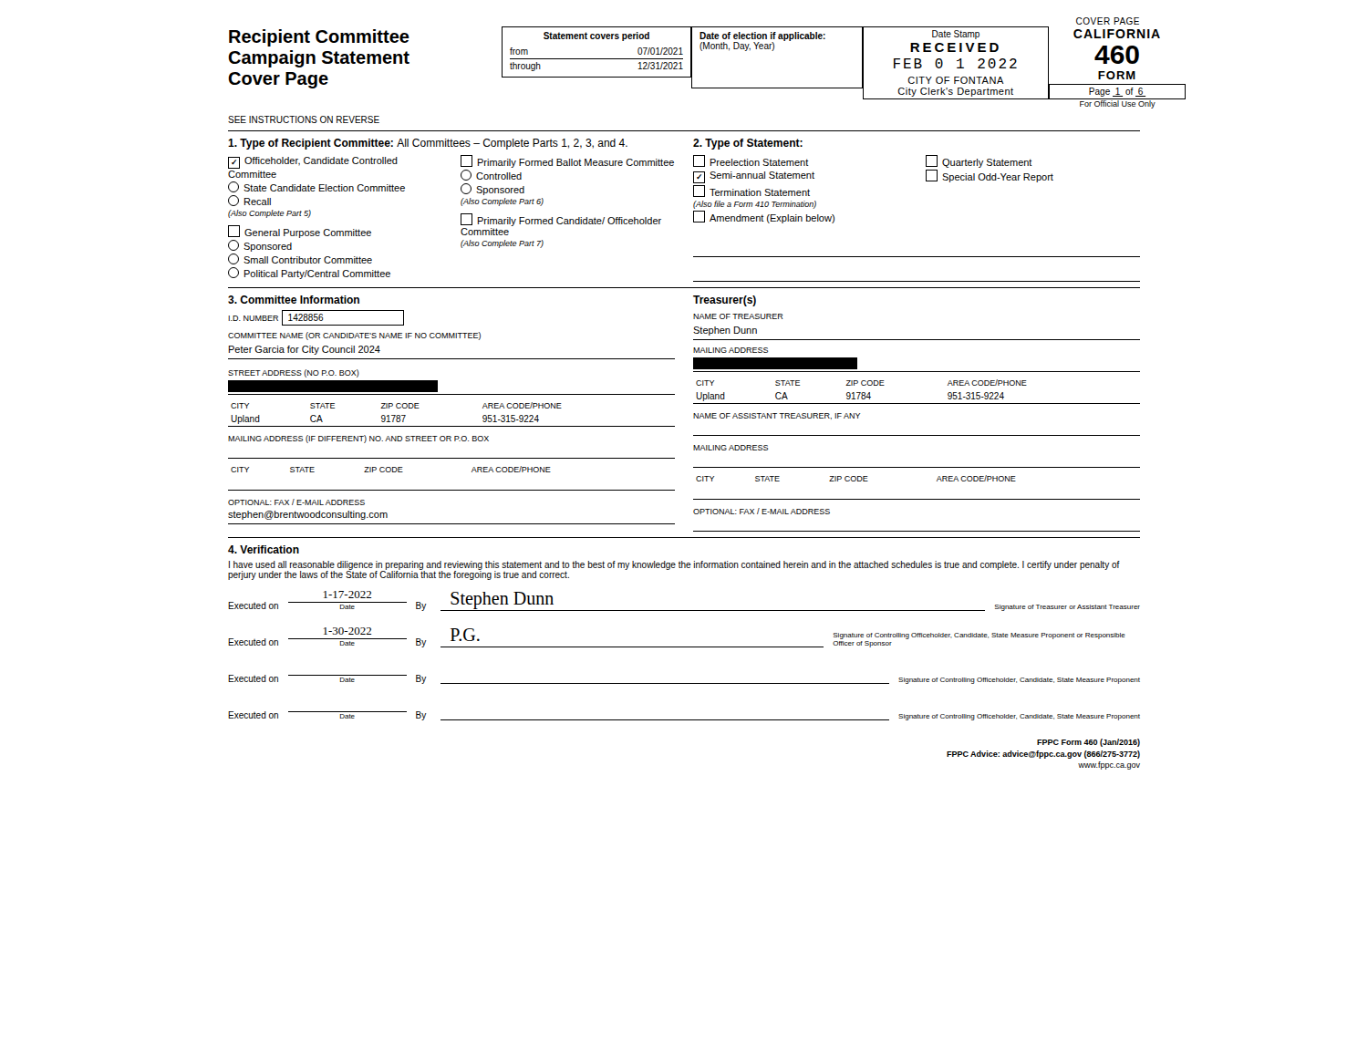COVER PAGE
Recipient Committee
Campaign Statement
Cover Page
SEE INSTRUCTIONS ON REVERSE
Statement covers period
from 07/01/2021
through 12/31/2021
Date of election if applicable:
(Month, Day, Year)
Date Stamp
RECEIVED
FEB 0 1 2022
CITY OF FONTANA
City Clerk's Department
CALIFORNIA
460
FORM
Page 1 of 6
For Official Use Only
1. Type of Recipient Committee: All Committees – Complete Parts 1, 2, 3, and 4.
Officeholder, Candidate Controlled Committee
State Candidate Election Committee
Recall
(Also Complete Part 5)
General Purpose Committee
Sponsored
Small Contributor Committee
Political Party/Central Committee
Primarily Formed Ballot Measure Committee
Controlled
Sponsored
(Also Complete Part 6)
Primarily Formed Candidate/ Officeholder Committee
(Also Complete Part 7)
2. Type of Statement:
Preelection Statement
Semi-annual Statement
Termination Statement
(Also file a Form 410 Termination)
Amendment (Explain below)
Quarterly Statement
Special Odd-Year Report
3. Committee Information
I.D. Number
1428856
Committee Name (or Candidate's Name if no Committee)
Peter Garcia for City Council 2024
Street Address (No P.O. Box)
| City | State | Zip Code | Area Code/Phone |
| Upland | CA | 91787 | 951-315-9224 |
Mailing Address (if different) No. and Street or P.O. Box
| City | State | Zip Code | Area Code/Phone |
Optional: Fax / E-mail Address
stephen@brentwoodconsulting.com
Treasurer(s)
Name of Treasurer
Stephen Dunn
Mailing Address
| City | State | Zip Code | Area Code/Phone |
| Upland | CA | 91784 | 951-315-9224 |
Name of Assistant Treasurer, if any
Mailing Address
| City | State | Zip Code | Area Code/Phone |
Optional: Fax / E-mail Address
4. Verification
I have used all reasonable diligence in preparing and reviewing this statement and to the best of my knowledge the information contained herein and in the attached schedules is true and complete. I certify under penalty of perjury under the laws of the State of California that the foregoing is true and correct.
Executed on
1-17-2022
Date
By
Stephen Dunn
Signature of Treasurer or Assistant Treasurer
Executed on
1-30-2022
Date
By
P.G.
Signature of Controlling Officeholder, Candidate, State Measure Proponent or Responsible Officer of Sponsor
Executed on
Date
By
Signature of Controlling Officeholder, Candidate, State Measure Proponent
Executed on
Date
By
Signature of Controlling Officeholder, Candidate, State Measure Proponent
FPPC Form 460 (Jan/2016)
FPPC Advice: advice@fppc.ca.gov (866/275-3772)
www.fppc.ca.gov